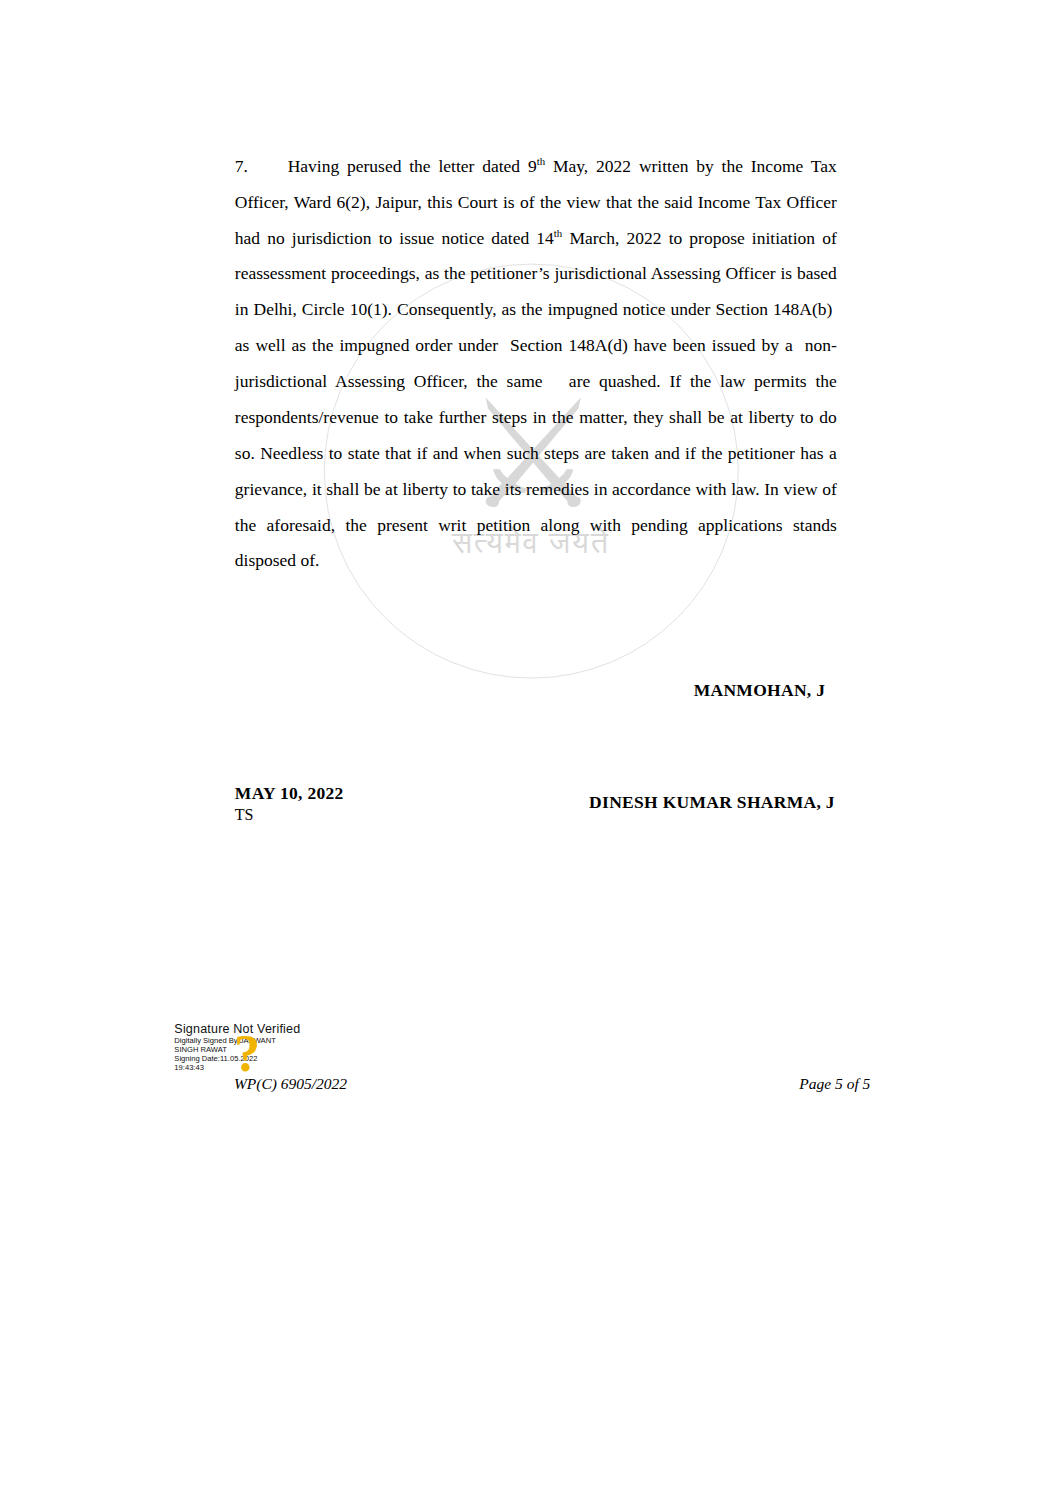⚔
सत्यमेव जयते
7. Having perused the letter dated 9th May, 2022 written by the Income Tax Officer, Ward 6(2), Jaipur, this Court is of the view that the said Income Tax Officer had no jurisdiction to issue notice dated 14th March, 2022 to propose initiation of reassessment proceedings, as the petitioner’s jurisdictional Assessing Officer is based in Delhi, Circle 10(1). Consequently, as the impugned notice under Section 148A(b) as well as the impugned order under Section 148A(d) have been issued by a non-jurisdictional Assessing Officer, the same are quashed. If the law permits the respondents/revenue to take further steps in the matter, they shall be at liberty to do so. Needless to state that if and when such steps are taken and if the petitioner has a grievance, it shall be at liberty to take its remedies in accordance with law. In view of the aforesaid, the present writ petition along with pending applications stands disposed of.
MANMOHAN, J
DINESH KUMAR SHARMA, J
MAY 10, 2022
TS
?
Signature Not Verified
Digitally Signed By:JASWANT
SINGH RAWAT
Signing Date:11.05.2022
19:43:43
WP(C) 6905/2022 Page 5 of 5